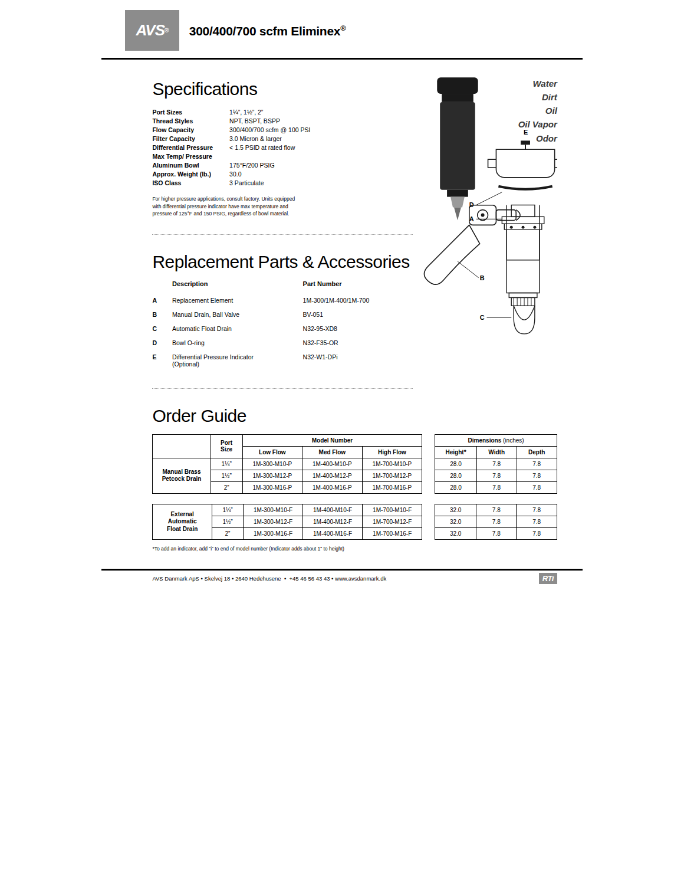AVS®
300/400/700 scfm Eliminex®
E D A
C B
Water
Dirt
Oil
Oil Vapor
Odor
Specifications
| Port Sizes | 1¼”, 1½”, 2” |
| Thread Styles | NPT, BSPT, BSPP |
| Flow Capacity | 300/400/700 scfm @ 100 PSI |
| Filter Capacity | 3.0 Micron & larger |
| Differential Pressure | < 1.5 PSID at rated flow |
| Max Temp/ Pressure | |
| Aluminum Bowl | 175°F/200 PSIG |
| Approx. Weight (lb.) | 30.0 |
| ISO Class | 3 Particulate |
For higher pressure applications, consult factory. Units equipped with differential pressure indicator have max temperature and pressure of 125°F and 150 PSIG, regardless of bowl material.
Replacement Parts & Accessories
| | Description | Part Number |
| --- | --- | --- |
| A | Replacement Element | 1M-300/1M-400/1M-700 |
| B | Manual Drain, Ball Valve | BV-051 |
| C | Automatic Float Drain | N32-95-XD8 |
| D | Bowl O-ring | N32-F35-OR |
| E | Differential Pressure Indicator (Optional) | N32-W1-DPi |
Order Guide
| | Port Size | Model Number |
| --- | --- | --- |
| Low Flow | Med Flow | High Flow |
| Manual Brass Petcock Drain | 1¼” | 1M-300-M10-P | 1M-400-M10-P | 1M-700-M10-P |
| 1½” | 1M-300-M12-P | 1M-400-M12-P | 1M-700-M12-P |
| 2” | 1M-300-M16-P | 1M-400-M16-P | 1M-700-M16-P |
| Dimensions (inches) |
| --- |
| Height* | Width | Depth |
| 28.0 | 7.8 | 7.8 |
| 28.0 | 7.8 | 7.8 |
| 28.0 | 7.8 | 7.8 |
| External Automatic Float Drain | 1¼” | 1M-300-M10-F | 1M-400-M10-F | 1M-700-M10-F |
| 1½” | 1M-300-M12-F | 1M-400-M12-F | 1M-700-M12-F |
| 2” | 1M-300-M16-F | 1M-400-M16-F | 1M-700-M16-F |
| 32.0 | 7.8 | 7.8 |
| 32.0 | 7.8 | 7.8 |
| 32.0 | 7.8 | 7.8 |
*To add an indicator, add “i” to end of model number (Indicator adds about 1” to height)
AVS Danmark ApS • Skelvej 18 • 2640 Hedehusene • +45 46 56 43 43 • www.avsdanmark.dk RTi